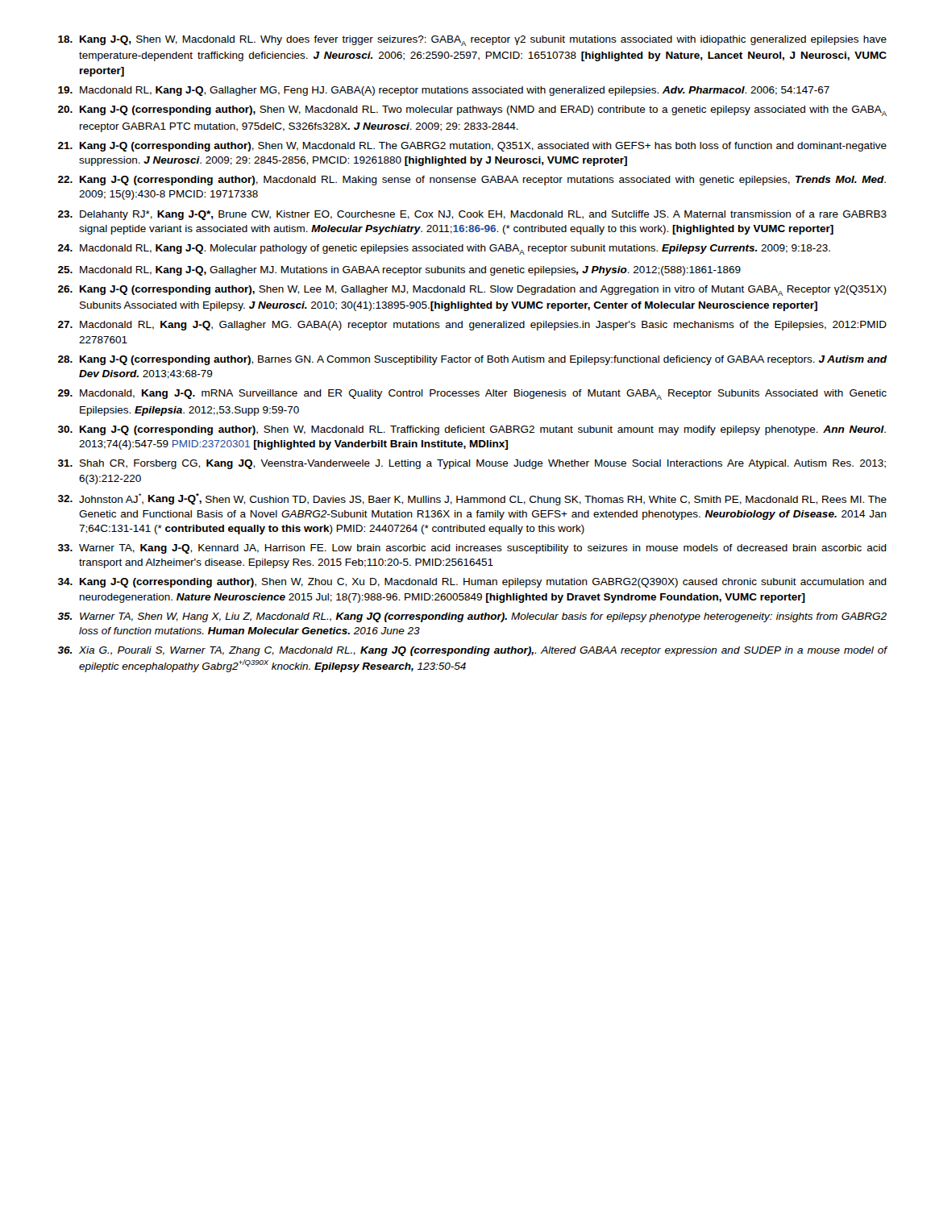Kang J-Q, Shen W, Macdonald RL. Why does fever trigger seizures?: GABAA receptor γ2 subunit mutations associated with idiopathic generalized epilepsies have temperature-dependent trafficking deficiencies. J Neurosci. 2006; 26:2590-2597, PMCID: 16510738 [highlighted by Nature, Lancet Neurol, J Neurosci, VUMC reporter]
Macdonald RL, Kang J-Q, Gallagher MG, Feng HJ. GABA(A) receptor mutations associated with generalized epilepsies. Adv. Pharmacol. 2006; 54:147-67
Kang J-Q (corresponding author), Shen W, Macdonald RL. Two molecular pathways (NMD and ERAD) contribute to a genetic epilepsy associated with the GABAA receptor GABRA1 PTC mutation, 975delC, S326fs328X. J Neurosci. 2009; 29: 2833-2844.
Kang J-Q (corresponding author), Shen W, Macdonald RL. The GABRG2 mutation, Q351X, associated with GEFS+ has both loss of function and dominant-negative suppression. J Neurosci. 2009; 29: 2845-2856, PMCID: 19261880 [highlighted by J Neurosci, VUMC reproter]
Kang J-Q (corresponding author), Macdonald RL. Making sense of nonsense GABAA receptor mutations associated with genetic epilepsies, Trends Mol. Med. 2009; 15(9):430-8 PMCID: 19717338
Delahanty RJ*, Kang J-Q*, Brune CW, Kistner EO, Courchesne E, Cox NJ, Cook EH, Macdonald RL, and Sutcliffe JS. A Maternal transmission of a rare GABRB3 signal peptide variant is associated with autism. Molecular Psychiatry. 2011;16:86-96. (* contributed equally to this work). [highlighted by VUMC reporter]
Macdonald RL, Kang J-Q. Molecular pathology of genetic epilepsies associated with GABAA receptor subunit mutations. Epilepsy Currents. 2009; 9:18-23.
Macdonald RL, Kang J-Q, Gallagher MJ. Mutations in GABAA receptor subunits and genetic epilepsies, J Physio. 2012;(588):1861-1869
Kang J-Q (corresponding author), Shen W, Lee M, Gallagher MJ, Macdonald RL. Slow Degradation and Aggregation in vitro of Mutant GABAA Receptor γ2(Q351X) Subunits Associated with Epilepsy. J Neurosci. 2010; 30(41):13895-905.[highlighted by VUMC reporter, Center of Molecular Neuroscience reporter]
Macdonald RL, Kang J-Q, Gallagher MG. GABA(A) receptor mutations and generalized epilepsies.in Jasper's Basic mechanisms of the Epilepsies, 2012:PMID 22787601
Kang J-Q (corresponding author), Barnes GN. A Common Susceptibility Factor of Both Autism and Epilepsy:functional deficiency of GABAA receptors. J Autism and Dev Disord. 2013;43:68-79
Macdonald, Kang J-Q. mRNA Surveillance and ER Quality Control Processes Alter Biogenesis of Mutant GABAA Receptor Subunits Associated with Genetic Epilepsies. Epilepsia. 2012;,53.Supp 9:59-70
Kang J-Q (corresponding author), Shen W, Macdonald RL. Trafficking deficient GABRG2 mutant subunit amount may modify epilepsy phenotype. Ann Neurol. 2013;74(4):547-59 PMID:23720301 [highlighted by Vanderbilt Brain Institute, MDlinx]
Shah CR, Forsberg CG, Kang JQ, Veenstra-Vanderweele J. Letting a Typical Mouse Judge Whether Mouse Social Interactions Are Atypical. Autism Res. 2013; 6(3):212-220
Johnston AJ*, Kang J-Q*, Shen W, Cushion TD, Davies JS, Baer K, Mullins J, Hammond CL, Chung SK, Thomas RH, White C, Smith PE, Macdonald RL, Rees MI. The Genetic and Functional Basis of a Novel GABRG2-Subunit Mutation R136X in a family with GEFS+ and extended phenotypes. Neurobiology of Disease. 2014 Jan 7;64C:131-141 (* contributed equally to this work) PMID: 24407264 (* contributed equally to this work)
Warner TA, Kang J-Q, Kennard JA, Harrison FE. Low brain ascorbic acid increases susceptibility to seizures in mouse models of decreased brain ascorbic acid transport and Alzheimer's disease. Epilepsy Res. 2015 Feb;110:20-5. PMID:25616451
Kang J-Q (corresponding author), Shen W, Zhou C, Xu D, Macdonald RL. Human epilepsy mutation GABRG2(Q390X) caused chronic subunit accumulation and neurodegeneration. Nature Neuroscience 2015 Jul; 18(7):988-96. PMID:26005849 [highlighted by Dravet Syndrome Foundation, VUMC reporter]
Warner TA, Shen W, Hang X, Liu Z, Macdonald RL., Kang JQ (corresponding author). Molecular basis for epilepsy phenotype heterogeneity: insights from GABRG2 loss of function mutations. Human Molecular Genetics. 2016 June 23
Xia G., Pourali S, Warner TA, Zhang C, Macdonald RL., Kang JQ (corresponding author),. Altered GABAA receptor expression and SUDEP in a mouse model of epileptic encephalopathy Gabrg2+/Q390X knockin. Epilepsy Research, 123:50-54